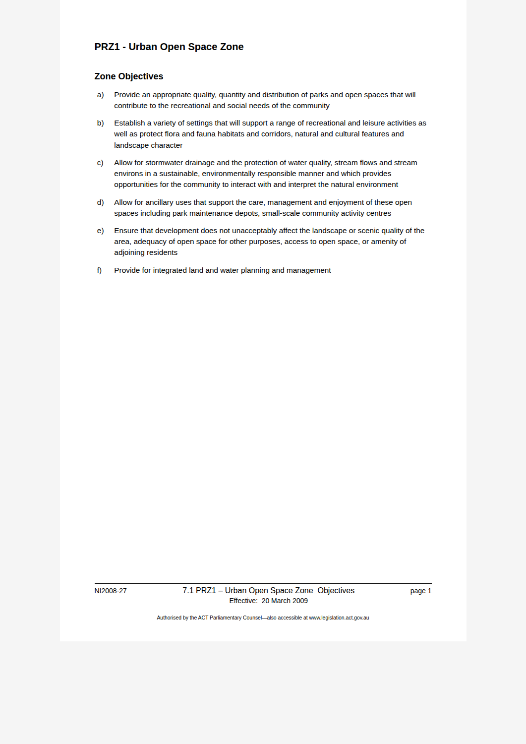PRZ1 - Urban Open Space Zone
Zone Objectives
a) Provide an appropriate quality, quantity and distribution of parks and open spaces that will contribute to the recreational and social needs of the community
b) Establish a variety of settings that will support a range of recreational and leisure activities as well as protect flora and fauna habitats and corridors, natural and cultural features and landscape character
c) Allow for stormwater drainage and the protection of water quality, stream flows and stream environs in a sustainable, environmentally responsible manner and which provides opportunities for the community to interact with and interpret the natural environment
d) Allow for ancillary uses that support the care, management and enjoyment of these open spaces including park maintenance depots, small-scale community activity centres
e) Ensure that development does not unacceptably affect the landscape or scenic quality of the area, adequacy of open space for other purposes, access to open space, or amenity of adjoining residents
f) Provide for integrated land and water planning and management
NI2008-27
7.1 PRZ1 – Urban Open Space Zone Objectives
Effective: 20 March 2009
page 1
Authorised by the ACT Parliamentary Counsel—also accessible at www.legislation.act.gov.au